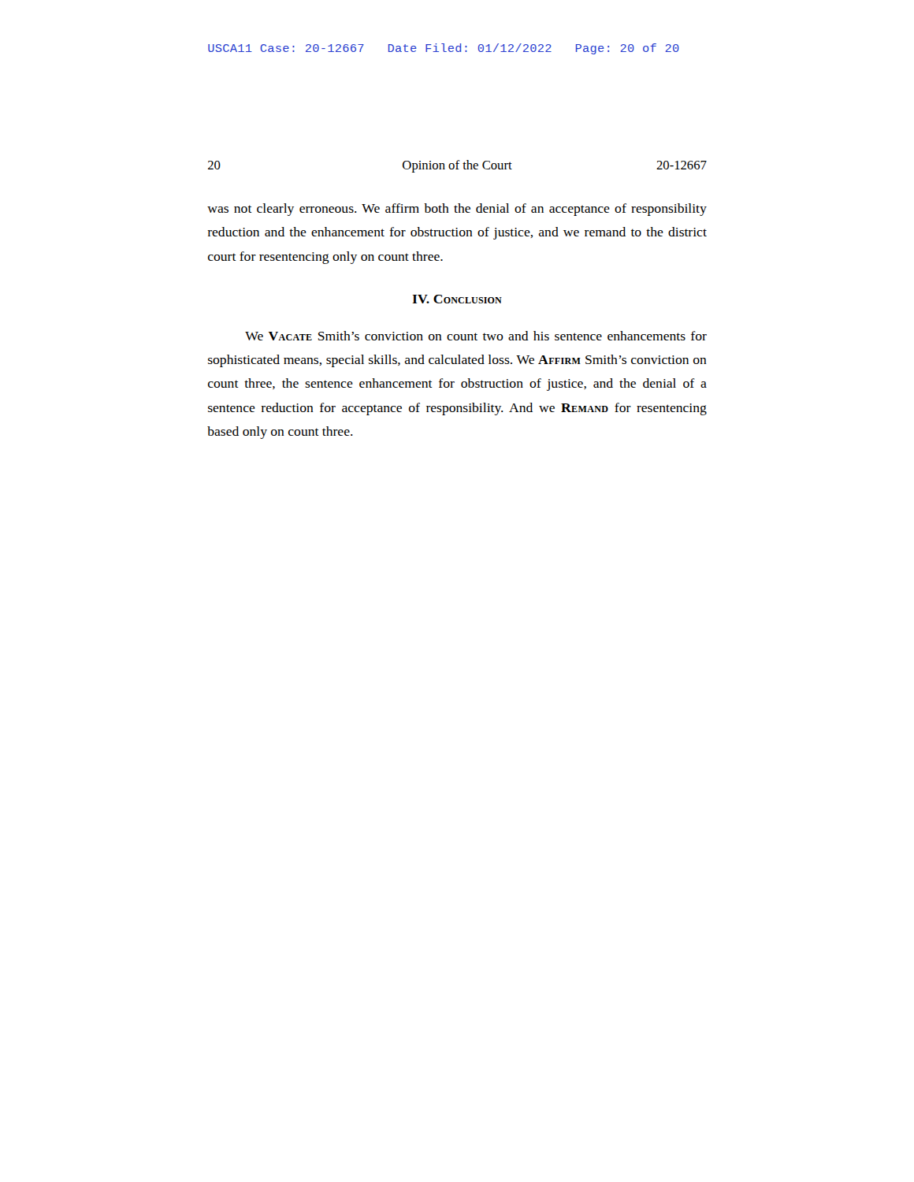USCA11 Case: 20-12667 Date Filed: 01/12/2022 Page: 20 of 20
20 Opinion of the Court 20-12667
was not clearly erroneous. We affirm both the denial of an acceptance of responsibility reduction and the enhancement for obstruction of justice, and we remand to the district court for resentencing only on count three.
IV. Conclusion
We Vacate Smith’s conviction on count two and his sentence enhancements for sophisticated means, special skills, and calculated loss. We Affirm Smith’s conviction on count three, the sentence enhancement for obstruction of justice, and the denial of a sentence reduction for acceptance of responsibility. And we Remand for resentencing based only on count three.